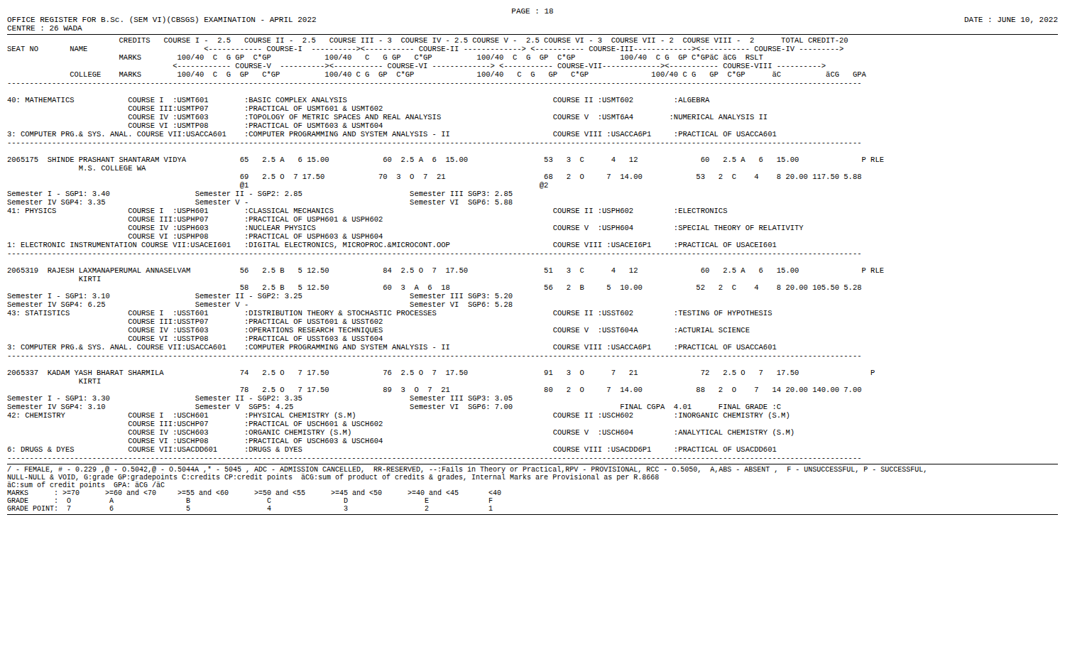PAGE : 18
OFFICE REGISTER FOR B.Sc. (SEM VI)(CBSGS) EXAMINATION - APRIL 2022 DATE : JUNE 10, 2022
CENTRE : 26 WADA
                         CREDITS   COURSE I -  2.5   COURSE II -  2.5   COURSE III - 3  COURSE IV - 2.5 COURSE V -  2.5 COURSE VI - 3  COURSE VII - 2  COURSE VIII -  2      TOTAL CREDIT-20
SEAT NO       NAME                          <------------ COURSE-I  ----------><----------- COURSE-II -------------> <----------- COURSE-III-------------><----------- COURSE-IV --------->
                         MARKS        100/40  C  G GP  C*GP            100/40   C   G GP   C*GP          100/40  C  G  GP  C*GP          100/40  C G  GP C*GPäC äCG  RSLT
                                     <------------ COURSE-V  ----------><----------- COURSE-VI -------------> <----------- COURSE-VII-------------><----------- COURSE-VIII ---------->
              COLLEGE    MARKS        100/40  C  G  GP   C*GP          100/40 C G  GP  C*GP              100/40   C  G   GP   C*GP              100/40 C G   GP  C*GP      äC          äCG   GPA
-----------------------------------------------------------------------------------------------------------------------------------------------------------------------------------------------

40: MATHEMATICS            COURSE I  :USMT601        :BASIC COMPLEX ANALYSIS                                              COURSE II :USMT602         :ALGEBRA
                           COURSE III:USMTP07        :PRACTICAL OF USMT601 & USMT602
                           COURSE IV :USMT603        :TOPOLOGY OF METRIC SPACES AND REAL ANALYSIS                         COURSE V  :USMT6A4        :NUMERICAL ANALYSIS II
                           COURSE VI :USMTP08        :PRACTICAL OF USMT603 & USMT604
3: COMPUTER PRG.& SYS. ANAL. COURSE VII:USACCA601    :COMPUTER PROGRAMMING AND SYSTEM ANALYSIS - II                       COURSE VIII :USACCA6P1     :PRACTICAL OF USACCA601
-----------------------------------------------------------------------------------------------------------------------------------------------------------------------------------------------

2065175  SHINDE PRASHANT SHANTARAM VIDYA            65   2.5 A   6 15.00            60  2.5 A  6  15.00                 53   3  C      4   12              60   2.5 A   6   15.00              P RLE
                M.S. COLLEGE WA
                                                    69   2.5 O  7 17.50            70  3  O  7  21                      68   2  O     7  14.00            53   2  C    4    8 20.00 117.50 5.88
                                                    @1                                                                 @2
Semester I - SGP1: 3.40                   Semester II - SGP2: 2.85                        Semester III SGP3: 2.85
Semester IV SGP4: 3.35                    Semester V -                                    Semester VI  SGP6: 5.88
41: PHYSICS                COURSE I  :USPH601        :CLASSICAL MECHANICS                                                 COURSE II :USPH602         :ELECTRONICS
                           COURSE III:USPHP07        :PRACTICAL OF USPH601 & USPH602
                           COURSE IV :USPH603        :NUCLEAR PHYSICS                                                     COURSE V  :USPH604         :SPECIAL THEORY OF RELATIVITY
                           COURSE VI :USPHP08        :PRACTICAL OF USPH603 & USPH604
1: ELECTRONIC INSTRUMENTATION COURSE VII:USACEI601   :DIGITAL ELECTRONICS, MICROPROC.&MICROCONT.OOP                       COURSE VIII :USACEI6P1     :PRACTICAL OF USACEI601
-----------------------------------------------------------------------------------------------------------------------------------------------------------------------------------------------

2065319  RAJESH LAXMANAPERUMAL ANNASELVAM           56   2.5 B   5 12.50            84  2.5 O  7  17.50                 51   3  C      4   12              60   2.5 A   6   15.00              P RLE
                KIRTI
                                                    58   2.5 B   5 12.50            60  3  A  6  18                     56   2  B     5  10.00            52   2  C    4    8 20.00 105.50 5.28
Semester I - SGP1: 3.10                   Semester II - SGP2: 3.25                        Semester III SGP3: 5.20
Semester IV SGP4: 6.25                    Semester V -                                    Semester VI  SGP6: 5.28
43: STATISTICS             COURSE I  :USST601        :DISTRIBUTION THEORY & STOCHASTIC PROCESSES                          COURSE II :USST602         :TESTING OF HYPOTHESIS
                           COURSE III:USSTP07        :PRACTICAL OF USST601 & USST602
                           COURSE IV :USST603        :OPERATIONS RESEARCH TECHNIQUES                                      COURSE V  :USST604A        :ACTURIAL SCIENCE
                           COURSE VI :USSTP08        :PRACTICAL OF USST603 & USST604
3: COMPUTER PRG.& SYS. ANAL. COURSE VII:USACCA601    :COMPUTER PROGRAMMING AND SYSTEM ANALYSIS - II                       COURSE VIII :USACCA6P1     :PRACTICAL OF USACCA601
-----------------------------------------------------------------------------------------------------------------------------------------------------------------------------------------------

2065337  KADAM YASH BHARAT SHARMILA                 74   2.5 O   7 17.50            76  2.5 O  7  17.50                 91   3  O      7   21              72   2.5 O   7   17.50                P
                KIRTI
                                                    78   2.5 O   7 17.50            89  3  O  7  21                     80   2  O     7  14.00            88   2  O    7   14 20.00 140.00 7.00
Semester I - SGP1: 3.30                   Semester II - SGP2: 3.35                        Semester III SGP3: 3.05
Semester IV SGP4: 3.10                    Semester V  SGP5: 4.25                          Semester VI  SGP6: 7.00                        FINAL CGPA  4.01      FINAL GRADE :C
42: CHEMISTRY              COURSE I  :USCH601        :PHYSICAL CHEMISTRY (S.M)                                            COURSE II :USCH602         :INORGANIC CHEMISTRY (S.M)
                           COURSE III:USCHP07        :PRACTICAL OF USCH601 & USCH602
                           COURSE IV :USCH603        :ORGANIC CHEMISTRY (S.M)                                             COURSE V  :USCH604         :ANALYTICAL CHEMISTRY (S.M)
                           COURSE VI :USCHP08        :PRACTICAL OF USCH603 & USCH604
6: DRUGS & DYES            COURSE VII:USACDD601      :DRUGS & DYES                                                        COURSE VIII :USACDD6P1     :PRACTICAL OF USACDD601
-----------------------------------------------------------------------------------------------------------------------------------------------------------------------------------------------
/ - FEMALE, # - 0.229 ,@ - O.5042,@ - O.5044A ,* - 5045 , ADC - ADMISSION CANCELLED,  RR-RESERVED, --:Fails in Theory or Practical,RPV - PROVISIONAL, RCC - O.5050,  A,ABS - ABSENT ,  F - UNSUCCESSFUL, P - SUCCESSFUL,
NULL-NULL & VOID, G:grade GP:gradepoints C:credits CP:credit points  äCG:sum of product of credits & grades, Internal Marks are Provisional as per R.8668
äC:sum of credit points  GPA: äCG /äC
MARKS      : >=70      >=60 and <70     >=55 and <60      >=50 and <55      >=45 and <50      >=40 and <45       <40
GRADE      :  O         A                 B                  C                 D                  E              F
GRADE POINT:  7         6                 5                  4                 3                  2              1